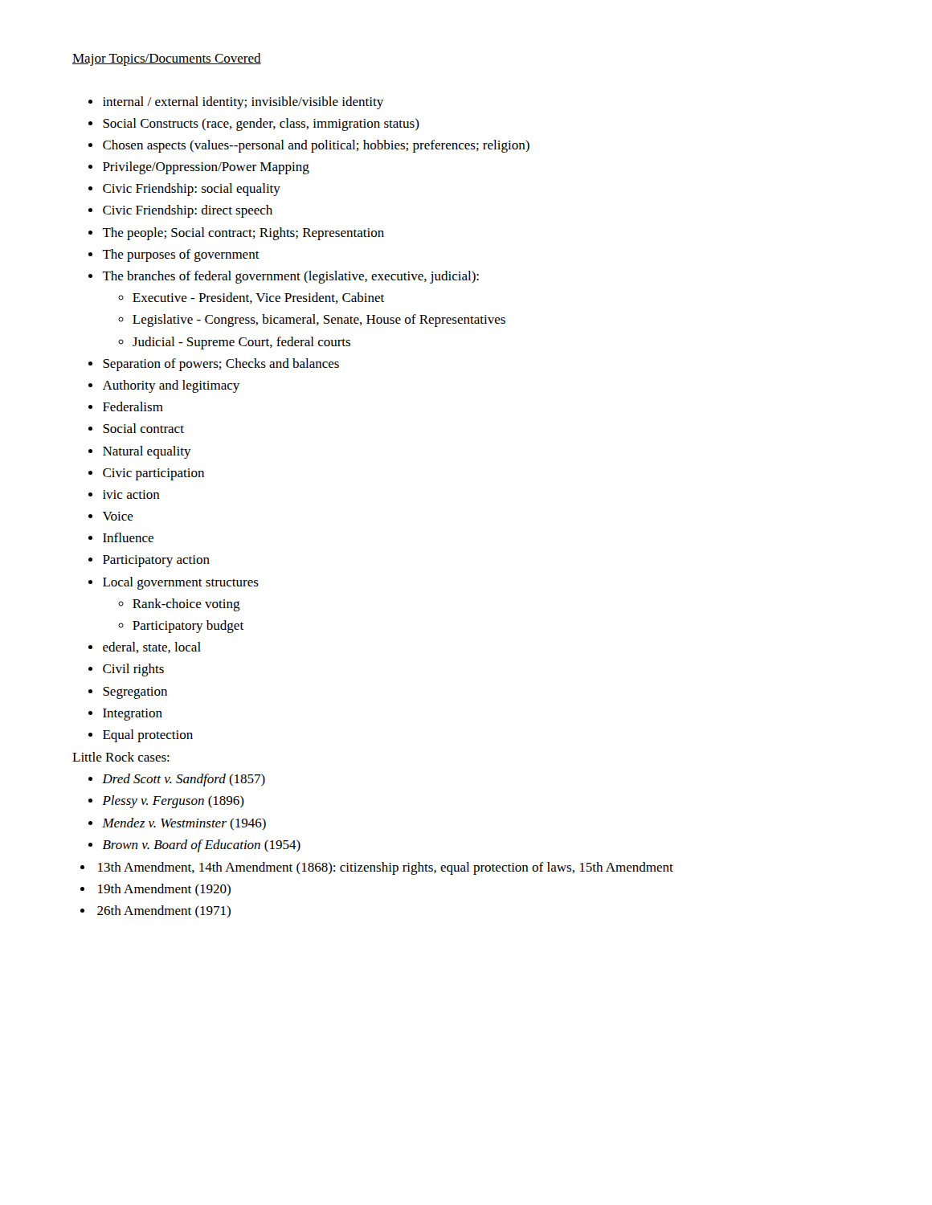Major Topics/Documents Covered
internal / external identity; invisible/visible identity
Social Constructs (race, gender, class, immigration status)
Chosen aspects (values--personal and political; hobbies; preferences; religion)
Privilege/Oppression/Power Mapping
Civic Friendship: social equality
Civic Friendship: direct speech
The people; Social contract; Rights; Representation
The purposes of government
The branches of federal government (legislative, executive, judicial):
Executive - President, Vice President, Cabinet
Legislative - Congress, bicameral, Senate, House of Representatives
Judicial - Supreme Court, federal courts
Separation of powers; Checks and balances
Authority and legitimacy
Federalism
Social contract
Natural equality
Civic participation
ivic action
Voice
Influence
Participatory action
Local government structures
Rank-choice voting
Participatory budget
ederal, state, local
Civil rights
Segregation
Integration
Equal protection
Little Rock cases:
Dred Scott v. Sandford (1857)
Plessy v. Ferguson (1896)
Mendez v. Westminster (1946)
Brown v. Board of Education (1954)
13th Amendment, 14th Amendment (1868): citizenship rights, equal protection of laws, 15th Amendment
19th Amendment (1920)
26th Amendment (1971)